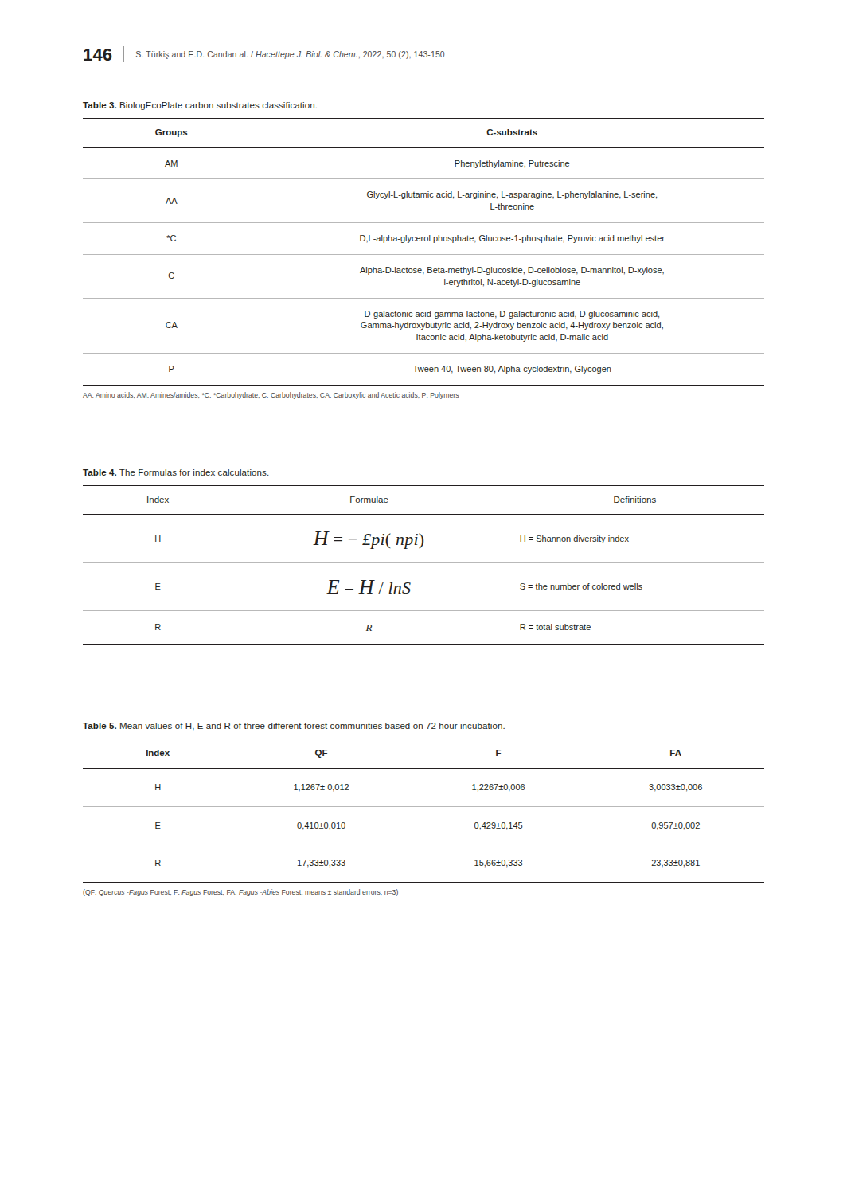146
S. Türkiş and E.D. Candan al. / Hacettepe J. Biol. & Chem., 2022, 50 (2), 143-150
Table 3. BiologEcoPlate carbon substrates classification.
| Groups | C-substrats |
| --- | --- |
| AM | Phenylethylamine, Putrescine |
| AA | Glycyl-L-glutamic acid, L-arginine, L-asparagine, L-phenylalanine, L-serine, L-threonine |
| *C | D,L-alpha-glycerol phosphate, Glucose-1-phosphate, Pyruvic acid methyl ester |
| C | Alpha-D-lactose, Beta-methyl-D-glucoside, D-cellobiose, D-mannitol, D-xylose, i-erythritol, N-acetyl-D-glucosamine |
| CA | D-galactonic acid-gamma-lactone, D-galacturonic acid, D-glucosaminic acid, Gamma-hydroxybutyric acid, 2-Hydroxy benzoic acid, 4-Hydroxy benzoic acid, Itaconic acid, Alpha-ketobutyric acid, D-malic acid |
| P | Tween 40, Tween 80, Alpha-cyclodextrin, Glycogen |
AA: Amino acids, AM: Amines/amides, *C: *Carbohydrate, C: Carbohydrates, CA: Carboxylic and Acetic acids, P: Polymers
Table 4. The Formulas for index calculations.
| Index | Formulae | Definitions |
| --- | --- | --- |
| H | H = − £pi ( npi ) | H = Shannon diversity index |
| E | E = H / lnS | S = the number of colored wells |
| R | R | R = total substrate |
Table 5. Mean values of H, E and R of three different forest communities based on 72 hour incubation.
| Index | QF | F | FA |
| --- | --- | --- | --- |
| H | 1,1267± 0,012 | 1,2267±0,006 | 3,0033±0,006 |
| E | 0,410±0,010 | 0,429±0,145 | 0,957±0,002 |
| R | 17,33±0,333 | 15,66±0,333 | 23,33±0,881 |
(QF: Quercus -Fagus Forest; F: Fagus Forest; FA: Fagus -Abies Forest; means ± standard errors, n=3)